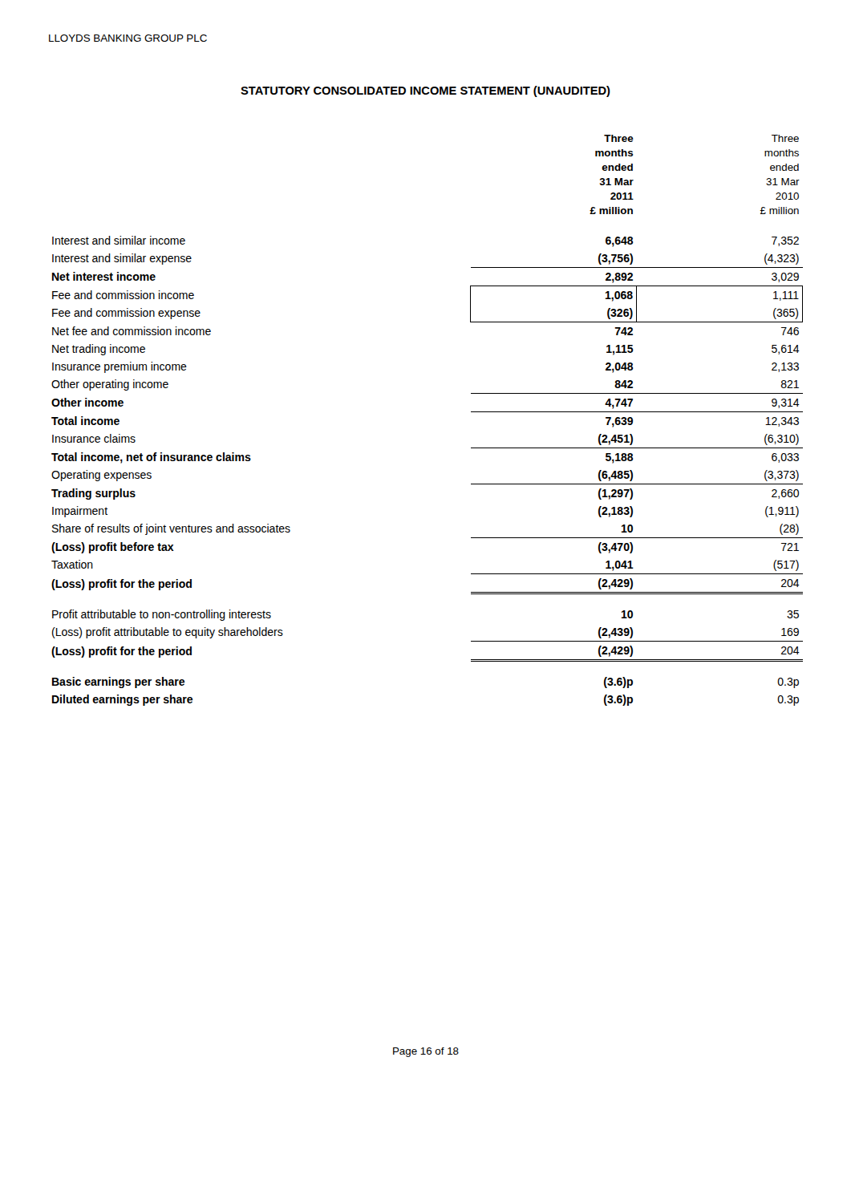LLOYDS BANKING GROUP PLC
STATUTORY CONSOLIDATED INCOME STATEMENT (UNAUDITED)
| | Three months ended 31 Mar 2011 £ million | Three months ended 31 Mar 2010 £ million |
| --- | --- | --- |
| Interest and similar income | 6,648 | 7,352 |
| Interest and similar expense | (3,756) | (4,323) |
| Net interest income | 2,892 | 3,029 |
| Fee and commission income | 1,068 | 1,111 |
| Fee and commission expense | (326) | (365) |
| Net fee and commission income | 742 | 746 |
| Net trading income | 1,115 | 5,614 |
| Insurance premium income | 2,048 | 2,133 |
| Other operating income | 842 | 821 |
| Other income | 4,747 | 9,314 |
| Total income | 7,639 | 12,343 |
| Insurance claims | (2,451) | (6,310) |
| Total income, net of insurance claims | 5,188 | 6,033 |
| Operating expenses | (6,485) | (3,373) |
| Trading surplus | (1,297) | 2,660 |
| Impairment | (2,183) | (1,911) |
| Share of results of joint ventures and associates | 10 | (28) |
| (Loss) profit before tax | (3,470) | 721 |
| Taxation | 1,041 | (517) |
| (Loss) profit for the period | (2,429) | 204 |
| Profit attributable to non-controlling interests | 10 | 35 |
| (Loss) profit attributable to equity shareholders | (2,439) | 169 |
| (Loss) profit for the period | (2,429) | 204 |
| Basic earnings per share | (3.6)p | 0.3p |
| Diluted earnings per share | (3.6)p | 0.3p |
Page 16 of 18